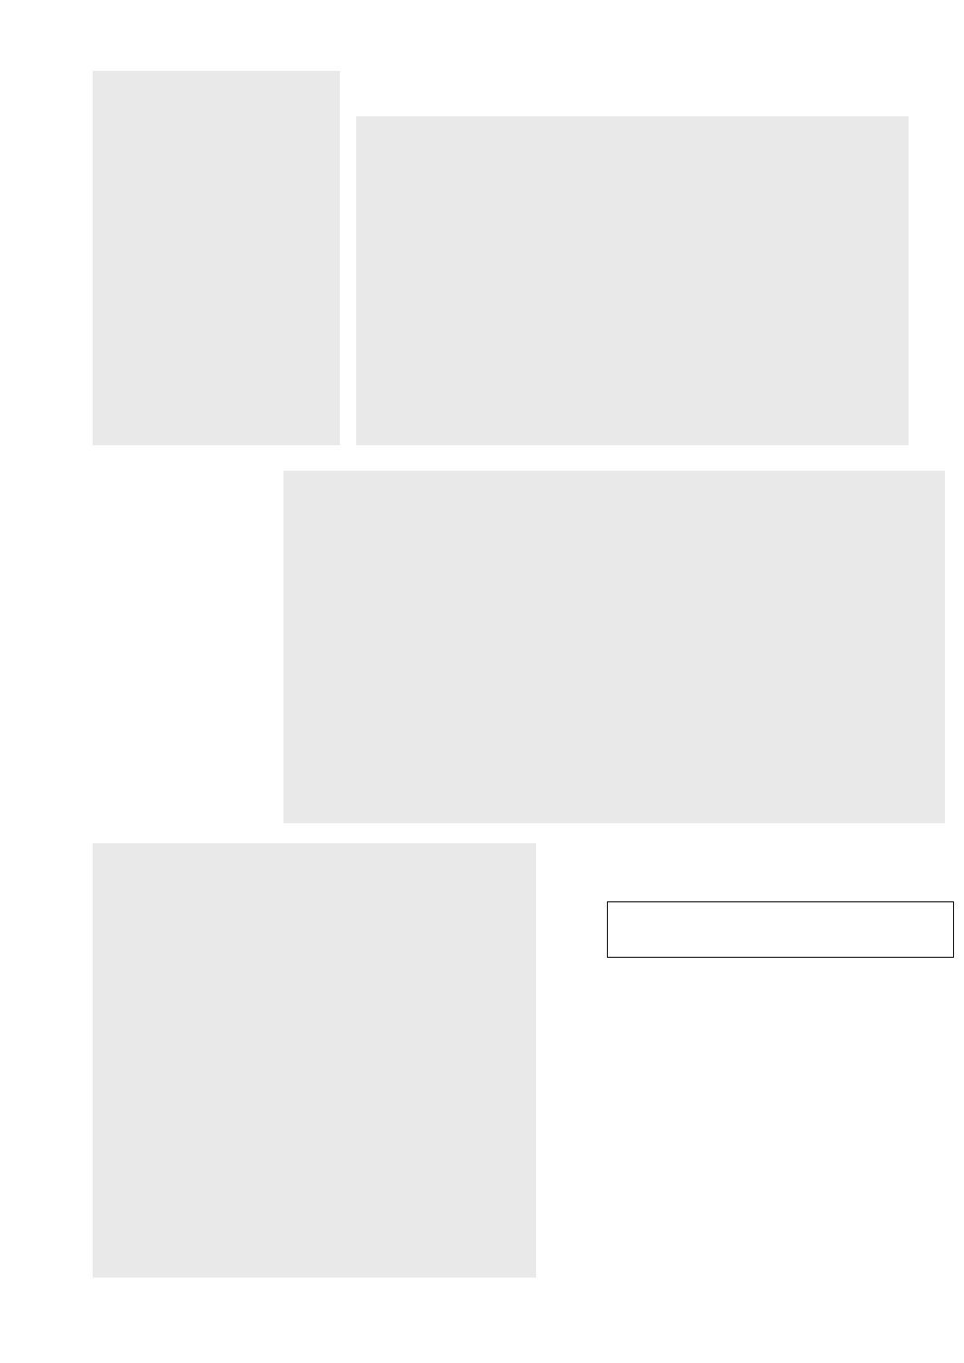The statue standing on its plinth.
Protesters push the statue into Bristol Harbour.
The recovered statue, still bearing paint and graffiti, displayed lying down.
A sculpture of a protester with a raised fist, temporarily placed on the empty plinth.